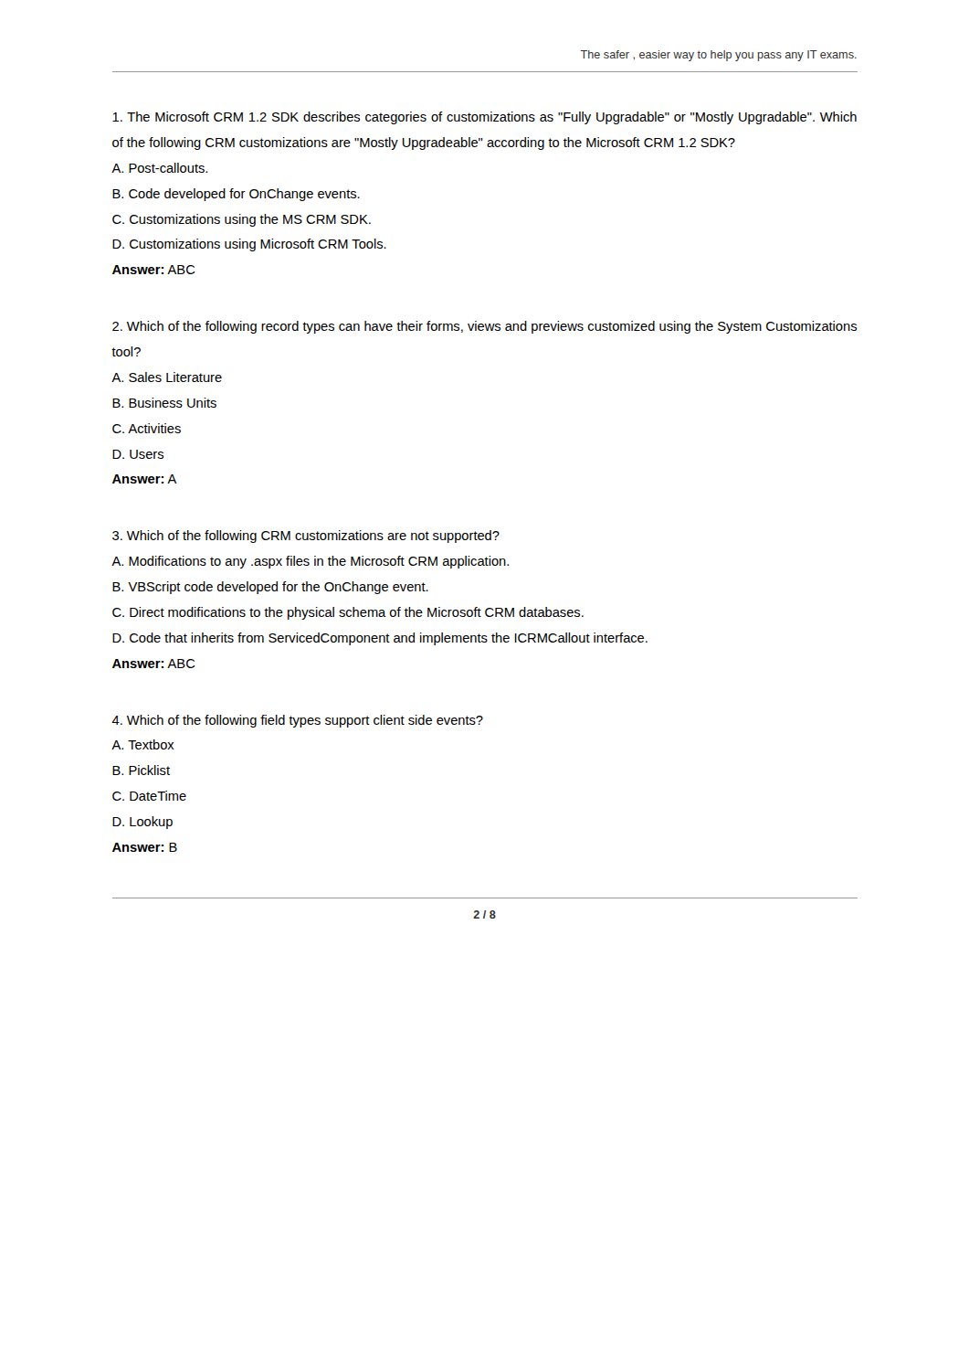The safer , easier way to help you pass any IT exams.
1. The Microsoft CRM 1.2 SDK describes categories of customizations as "Fully Upgradable" or "Mostly Upgradable". Which of the following CRM customizations are "Mostly Upgradeable" according to the Microsoft CRM 1.2 SDK?
A. Post-callouts.
B. Code developed for OnChange events.
C. Customizations using the MS CRM SDK.
D. Customizations using Microsoft CRM Tools.
Answer: ABC
2. Which of the following record types can have their forms, views and previews customized using the System Customizations tool?
A. Sales Literature
B. Business Units
C. Activities
D. Users
Answer: A
3. Which of the following CRM customizations are not supported?
A. Modifications to any .aspx files in the Microsoft CRM application.
B. VBScript code developed for the OnChange event.
C. Direct modifications to the physical schema of the Microsoft CRM databases.
D. Code that inherits from ServicedComponent and implements the ICRMCallout interface.
Answer: ABC
4. Which of the following field types support client side events?
A. Textbox
B. Picklist
C. DateTime
D. Lookup
Answer: B
2 / 8